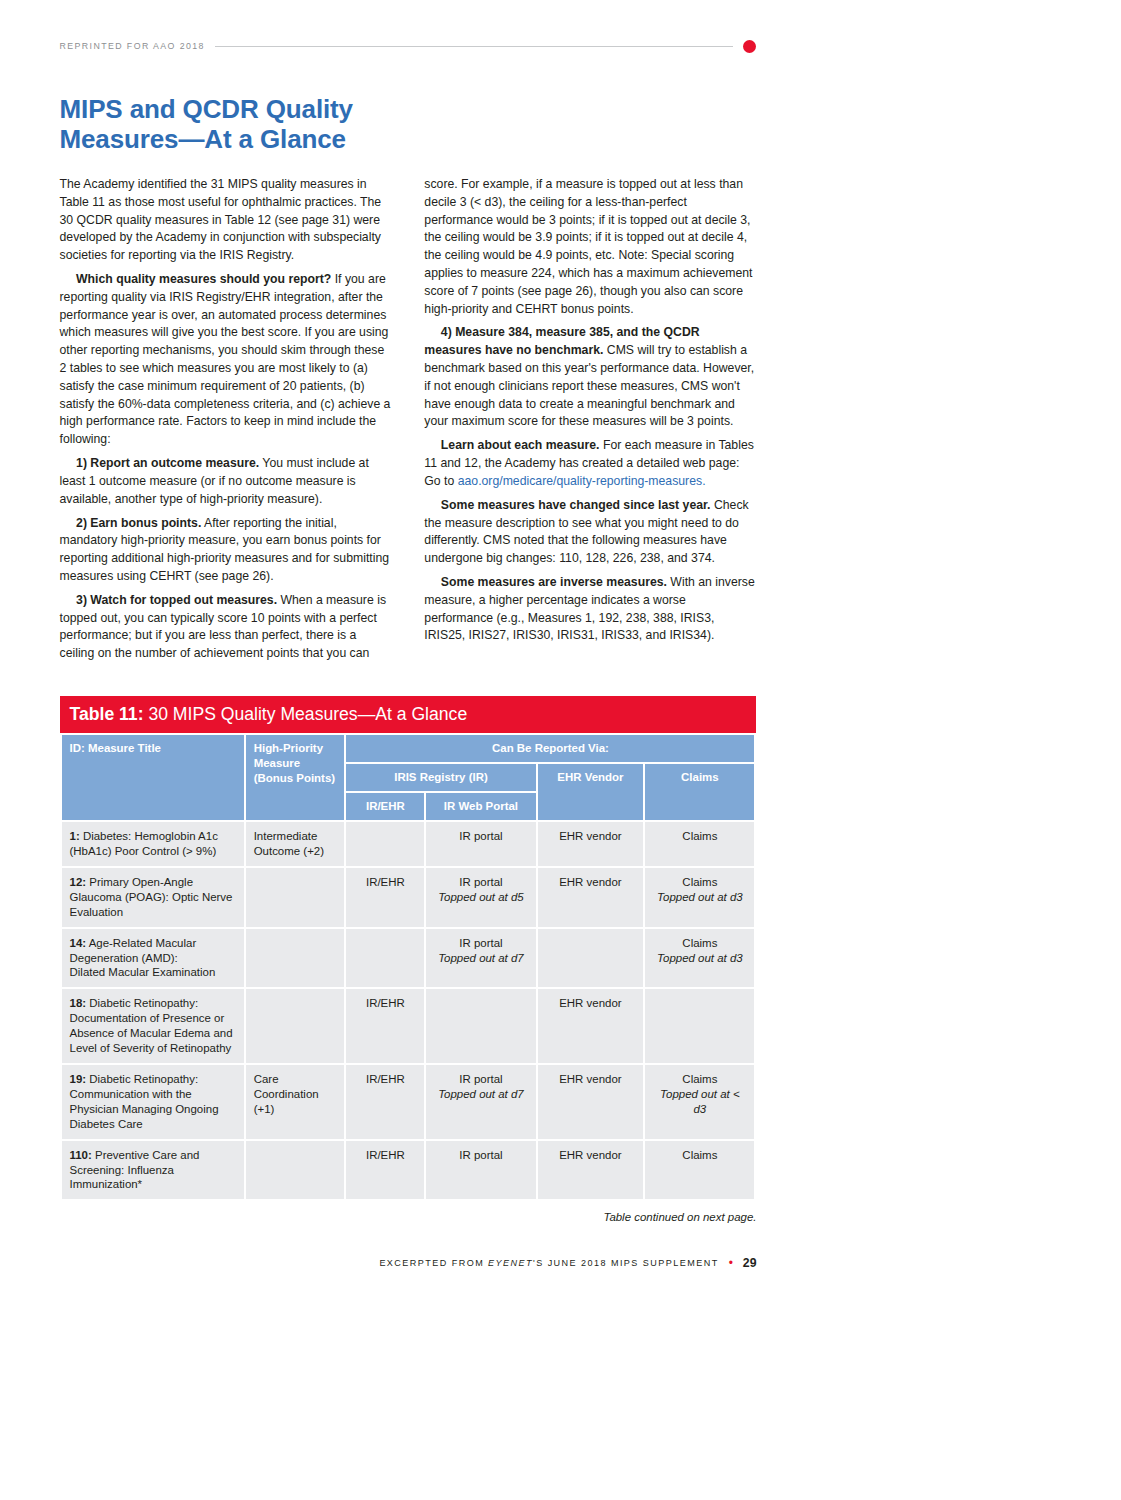Reprinted for AAO 2018
MIPS and QCDR Quality
Measures—At a Glance
The Academy identified the 31 MIPS quality measures in Table 11 as those most useful for ophthalmic practices. The 30 QCDR quality measures in Table 12 (see page 31) were developed by the Academy in conjunction with subspecialty societies for reporting via the IRIS Registry.
Which quality measures should you report? If you are reporting quality via IRIS Registry/EHR integration, after the performance year is over, an automated process determines which measures will give you the best score. If you are using other reporting mechanisms, you should skim through these 2 tables to see which measures you are most likely to (a) satisfy the case minimum requirement of 20 patients, (b) satisfy the 60%-data completeness criteria, and (c) achieve a high performance rate. Factors to keep in mind include the following:
1) Report an outcome measure. You must include at least 1 outcome measure (or if no outcome measure is available, another type of high-priority measure).
2) Earn bonus points. After reporting the initial, mandatory high-priority measure, you earn bonus points for reporting additional high-priority measures and for submitting measures using CEHRT (see page 26).
3) Watch for topped out measures. When a measure is topped out, you can typically score 10 points with a perfect performance; but if you are less than perfect, there is a ceiling on the number of achievement points that you can score. For example, if a measure is topped out at less than decile 3 (< d3), the ceiling for a less-than-perfect performance would be 3 points; if it is topped out at decile 3, the ceiling would be 3.9 points; if it is topped out at decile 4, the ceiling would be 4.9 points, etc. Note: Special scoring applies to measure 224, which has a maximum achievement score of 7 points (see page 26), though you also can score high-priority and CEHRT bonus points.
4) Measure 384, measure 385, and the QCDR measures have no benchmark. CMS will try to establish a benchmark based on this year's performance data. However, if not enough clinicians report these measures, CMS won't have enough data to create a meaningful benchmark and your maximum score for these measures will be 3 points.
Learn about each measure. For each measure in Tables 11 and 12, the Academy has created a detailed web page: Go to aao.org/medicare/quality-reporting-measures.
Some measures have changed since last year. Check the measure description to see what you might need to do differently. CMS noted that the following measures have undergone big changes: 110, 128, 226, 238, and 374.
Some measures are inverse measures. With an inverse measure, a higher percentage indicates a worse performance (e.g., Measures 1, 192, 238, 388, IRIS3, IRIS25, IRIS27, IRIS30, IRIS31, IRIS33, and IRIS34).
Table 11: 30 MIPS Quality Measures—At a Glance
| ID: Measure Title | High-Priority Measure (Bonus Points) | Can Be Reported Via: |
| --- | --- | --- |
| IRIS Registry (IR) | EHR Vendor | Claims |
| IR/EHR | IR Web Portal |
| 1: Diabetes: Hemoglobin A1c (HbA1c) Poor Control (> 9%) | Intermediate Outcome (+2) | | IR portal | EHR vendor | Claims |
| 12: Primary Open-Angle Glaucoma (POAG): Optic Nerve Evaluation | | IR/EHR | IR portal Topped out at d5 | EHR vendor | Claims Topped out at d3 |
| 14: Age-Related Macular Degeneration (AMD): Dilated Macular Examination | | | IR portal Topped out at d7 | | Claims Topped out at d3 |
| 18: Diabetic Retinopathy: Documentation of Presence or Absence of Macular Edema and Level of Severity of Retinopathy | | IR/EHR | | EHR vendor | |
| 19: Diabetic Retinopathy: Communication with the Physician Managing Ongoing Diabetes Care | Care Coordination (+1) | IR/EHR | IR portal Topped out at d7 | EHR vendor | Claims Topped out at < d3 |
| 110: Preventive Care and Screening: Influenza Immunization* | | IR/EHR | IR portal | EHR vendor | Claims |
Table continued on next page.
Excerpted from EyeNet's June 2018 MIPS Supplement • 29